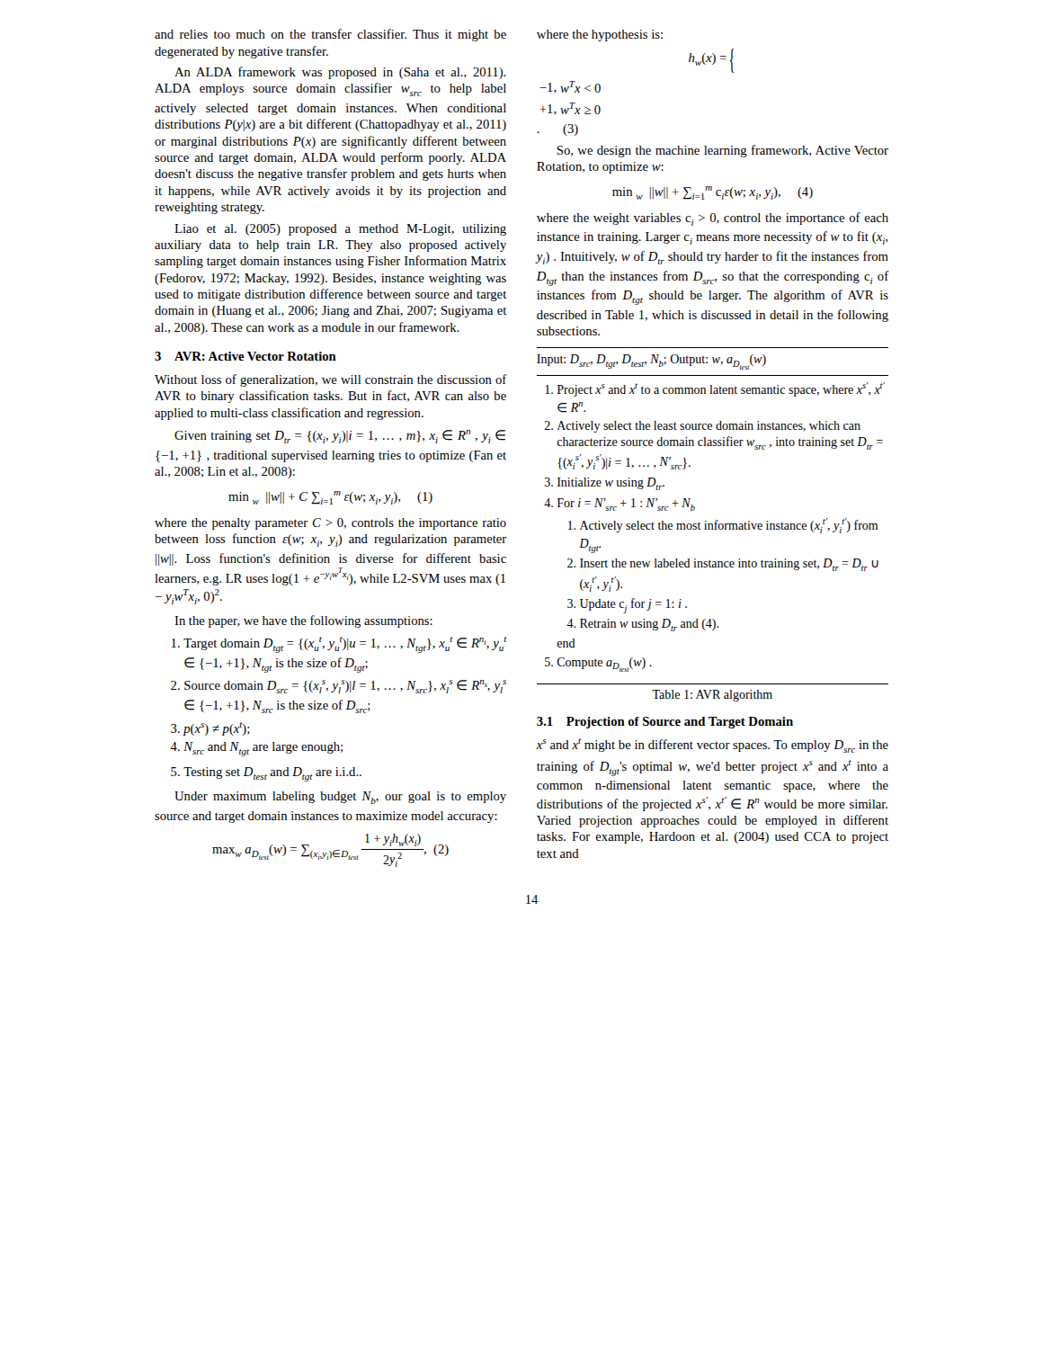and relies too much on the transfer classifier. Thus it might be degenerated by negative transfer.
An ALDA framework was proposed in (Saha et al., 2011). ALDA employs source domain classifier wsrc to help label actively selected target domain instances. When conditional distributions P(y|x) are a bit different (Chattopadhyay et al., 2011) or marginal distributions P(x) are significantly different between source and target domain, ALDA would perform poorly. ALDA doesn't discuss the negative transfer problem and gets hurts when it happens, while AVR actively avoids it by its projection and reweighting strategy.
Liao et al. (2005) proposed a method M-Logit, utilizing auxiliary data to help train LR. They also proposed actively sampling target domain instances using Fisher Information Matrix (Fedorov, 1972; Mackay, 1992). Besides, instance weighting was used to mitigate distribution difference between source and target domain in (Huang et al., 2006; Jiang and Zhai, 2007; Sugiyama et al., 2008). These can work as a module in our framework.
3 AVR: Active Vector Rotation
Without loss of generalization, we will constrain the discussion of AVR to binary classification tasks. But in fact, AVR can also be applied to multi-class classification and regression.
Given training set Dtr = {(xi, yi)|i = 1, … , m}, xi ∈ Rn , yi ∈ {−1, +1} , traditional supervised learning tries to optimize (Fan et al., 2008; Lin et al., 2008):
min w ||w|| + C ∑i=1m ε(w; xi, yi), (1)
where the penalty parameter C > 0, controls the importance ratio between loss function ε(w; xi, yi) and regularization parameter ||w||. Loss function's definition is diverse for different basic learners, e.g. LR uses log(1 + e−yiwTxi), while L2-SVM uses max (1 − yiwTxi, 0)2.
In the paper, we have the following assumptions:
Target domain Dtgt = {(xut, yut)|u = 1, … , Ntgt}, xut ∈ Rnt, yut ∈ {−1, +1}, Ntgt is the size of Dtgt;
Source domain Dsrc = {(xls, yls)|l = 1, … , Nsrc}, xls ∈ Rns, yls ∈ {−1, +1}, Nsrc is the size of Dsrc;
p(xs) ≠ p(xt);
Nsrc and Ntgt are large enough;
Testing set Dtest and Dtgt are i.i.d..
Under maximum labeling budget Nb, our goal is to employ source and target domain instances to maximize model accuracy:
maxw aDtest(w) = ∑(xi,yi)∈Dtest 1 + yihw(xi) 2yi2, (2)
where the hypothesis is:
hw(x) =
| −1, | w T x < 0 |
| +1, | w T x ≥ 0 |
. (3)
So, we design the machine learning framework, Active Vector Rotation, to optimize w:
min w ||w|| + ∑i=1m ciε(w; xi, yi), (4)
where the weight variables ci > 0, control the importance of each instance in training. Larger ci means more necessity of w to fit (xi, yi) . Intuitively, w of Dtr should try harder to fit the instances from Dtgt than the instances from Dsrc, so that the corresponding ci of instances from Dtgt should be larger. The algorithm of AVR is described in Table 1, which is discussed in detail in the following subsections.
Input: Dsrc, Dtgt, Dtest, Nb; Output: w, aDtest(w)
Project xs and xt to a common latent semantic space, where xs′, xt′ ∈ Rn.
Actively select the least source domain instances, which can characterize source domain classifier wsrc , into training set Dtr = {(xis′, yis′)|i = 1, … , N′src}.
Initialize w using Dtr.
For i = N′src + 1 : N′src + Nb
Actively select the most informative instance (xit′, yit′) from Dtgt.
Insert the new labeled instance into training set, Dtr = Dtr ∪ (xit′, yit′).
Update cj for j = 1: i .
Retrain w using Dtr and (4).
end
Compute aDtest(w) .
Table 1: AVR algorithm
3.1 Projection of Source and Target Domain
xs and xt might be in different vector spaces. To employ Dsrc in the training of Dtgt's optimal w, we'd better project xs and xt into a common n-dimensional latent semantic space, where the distributions of the projected xs′, xt′ ∈ Rn would be more similar. Varied projection approaches could be employed in different tasks. For example, Hardoon et al. (2004) used CCA to project text and
14